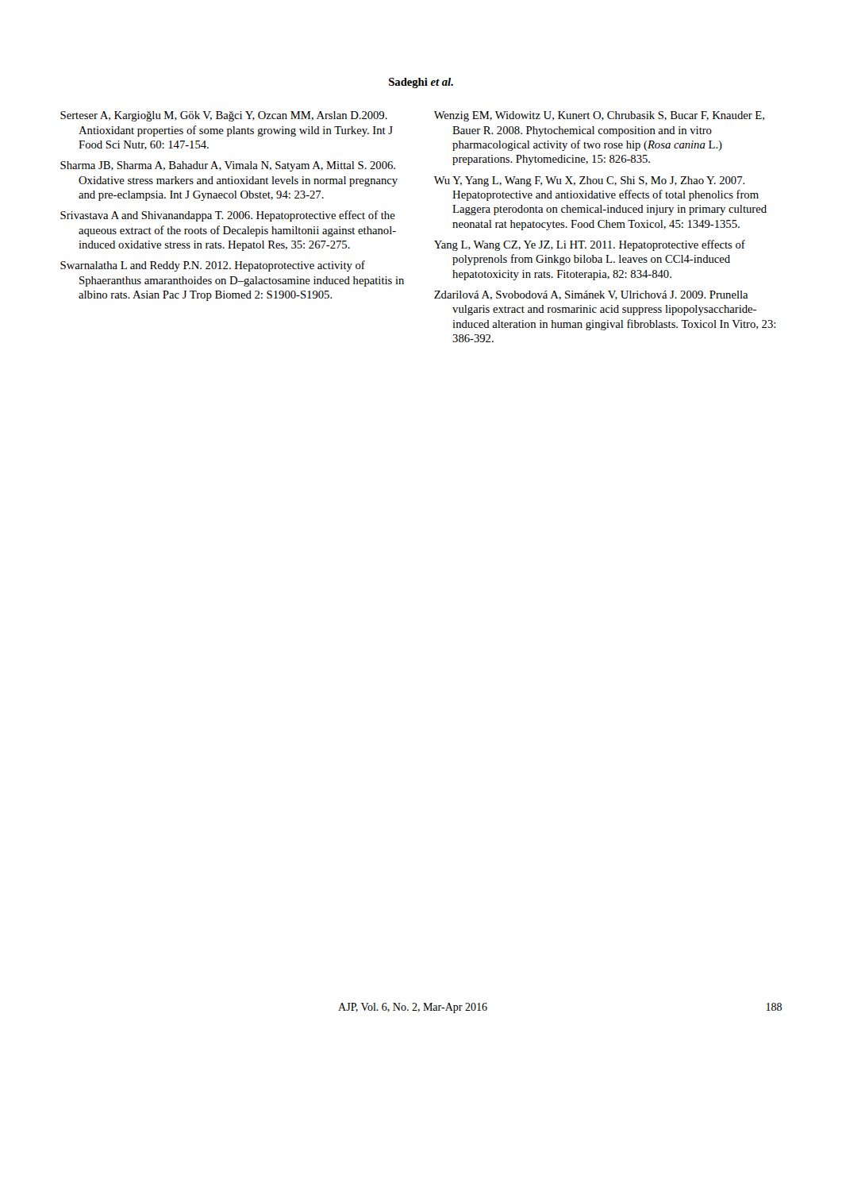Sadeghi et al.
Serteser A, Kargioğlu M, Gök V, Bağci Y, Ozcan MM, Arslan D.2009. Antioxidant properties of some plants growing wild in Turkey. Int J Food Sci Nutr, 60: 147-154.
Sharma JB, Sharma A, Bahadur A, Vimala N, Satyam A, Mittal S. 2006. Oxidative stress markers and antioxidant levels in normal pregnancy and pre-eclampsia. Int J Gynaecol Obstet, 94: 23-27.
Srivastava A and Shivanandappa T. 2006. Hepatoprotective effect of the aqueous extract of the roots of Decalepis hamiltonii against ethanol-induced oxidative stress in rats. Hepatol Res, 35: 267-275.
Swarnalatha L and Reddy P.N. 2012. Hepatoprotective activity of Sphaeranthus amaranthoides on D–galactosamine induced hepatitis in albino rats. Asian Pac J Trop Biomed 2: S1900-S1905.
Wenzig EM, Widowitz U, Kunert O, Chrubasik S, Bucar F, Knauder E, Bauer R. 2008. Phytochemical composition and in vitro pharmacological activity of two rose hip (Rosa canina L.) preparations. Phytomedicine, 15: 826-835.
Wu Y, Yang L, Wang F, Wu X, Zhou C, Shi S, Mo J, Zhao Y. 2007. Hepatoprotective and antioxidative effects of total phenolics from Laggera pterodonta on chemical-induced injury in primary cultured neonatal rat hepatocytes. Food Chem Toxicol, 45: 1349-1355.
Yang L, Wang CZ, Ye JZ, Li HT. 2011. Hepatoprotective effects of polyprenols from Ginkgo biloba L. leaves on CCl4-induced hepatotoxicity in rats. Fitoterapia, 82: 834-840.
Zdarilová A, Svobodová A, Simánek V, Ulrichová J. 2009. Prunella vulgaris extract and rosmarinic acid suppress lipopolysaccharide-induced alteration in human gingival fibroblasts. Toxicol In Vitro, 23: 386-392.
AJP, Vol. 6, No. 2, Mar-Apr 2016 188